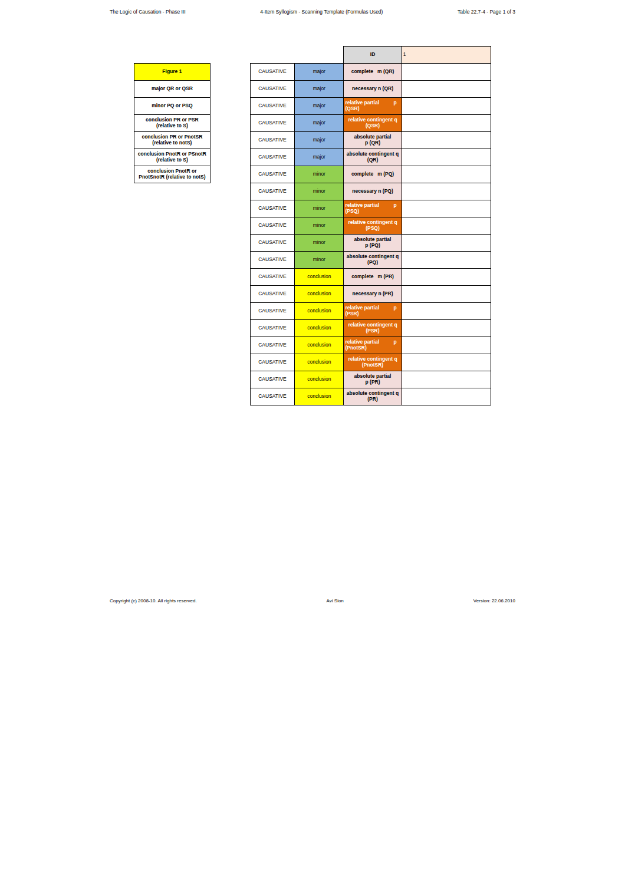The Logic of Causation - Phase III
4-Item Syllogism - Scanning Template (Formulas Used)
Table 22.7-4 - Page 1 of 3
| | | | | ID | 1 |
| Figure 1 | | CAUSATIVE | major | complete m (QR) | |
| major QR or QSR | | CAUSATIVE | major | necessary n (QR) | |
| minor PQ or PSQ | | CAUSATIVE | major | relative partial p (QSR) | |
| conclusion PR or PSR (relative to S) | | CAUSATIVE | major | relative contingent q (QSR) | |
| conclusion PR or PnotSR (relative to notS) | | CAUSATIVE | major | absolute partial p (QR) | |
| conclusion PnotR or PSnotR (relative to S) | | CAUSATIVE | major | absolute contingent q (QR) | |
| conclusion PnotR or PnotSnotR (relative to notS) | | CAUSATIVE | minor | complete m (PQ) | |
| | | CAUSATIVE | minor | necessary n (PQ) | |
| | | CAUSATIVE | minor | relative partial p (PSQ) | |
| | | CAUSATIVE | minor | relative contingent q (PSQ) | |
| | | CAUSATIVE | minor | absolute partial p (PQ) | |
| | | CAUSATIVE | minor | absolute contingent q (PQ) | |
| | | CAUSATIVE | conclusion | complete m (PR) | |
| | | CAUSATIVE | conclusion | necessary n (PR) | |
| | | CAUSATIVE | conclusion | relative partial p (PSR) | |
| | | CAUSATIVE | conclusion | relative contingent q (PSR) | |
| | | CAUSATIVE | conclusion | relative partial p (PnotSR) | |
| | | CAUSATIVE | conclusion | relative contingent q (PnotSR) | |
| | | CAUSATIVE | conclusion | absolute partial p (PR) | |
| | | CAUSATIVE | conclusion | absolute contingent q (PR) | |
Copyright (c) 2008-10. All rights reserved.
Avi Sion
Version: 22.06.2010